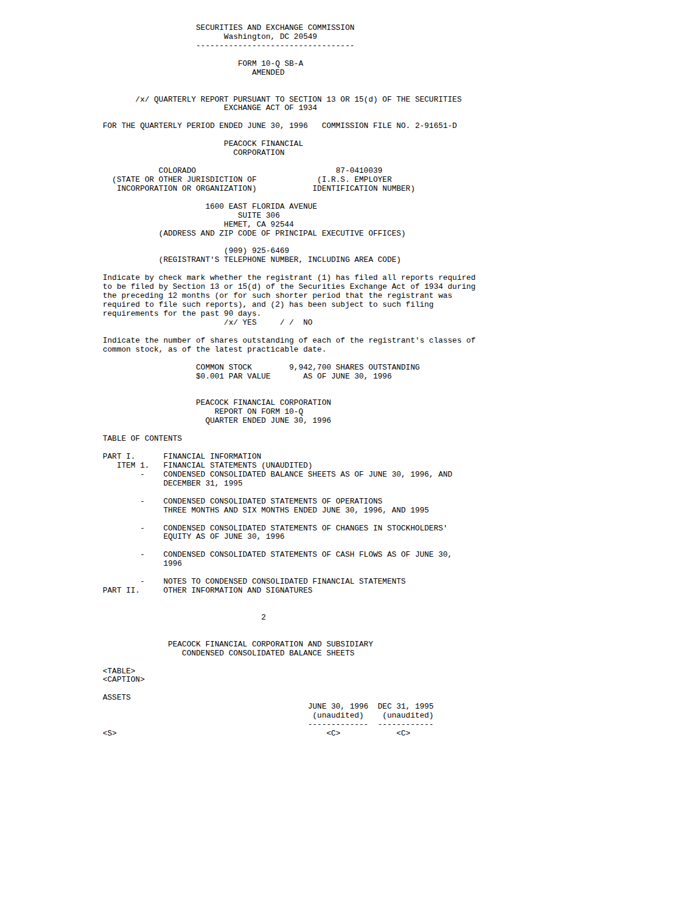SECURITIES AND EXCHANGE COMMISSION
                          Washington, DC 20549
                    ----------------------------------

                             FORM 10-Q SB-A
                                AMENDED


       /x/ QUARTERLY REPORT PURSUANT TO SECTION 13 OR 15(d) OF THE SECURITIES
                          EXCHANGE ACT OF 1934

FOR THE QUARTERLY PERIOD ENDED JUNE 30, 1996   COMMISSION FILE NO. 2-91651-D

                          PEACOCK FINANCIAL
                            CORPORATION

            COLORADO                              87-0410039
  (STATE OR OTHER JURISDICTION OF             (I.R.S. EMPLOYER
   INCORPORATION OR ORGANIZATION)            IDENTIFICATION NUMBER)

                      1600 EAST FLORIDA AVENUE
                             SUITE 306
                          HEMET, CA 92544
            (ADDRESS AND ZIP CODE OF PRINCIPAL EXECUTIVE OFFICES)

                          (909) 925-6469
            (REGISTRANT'S TELEPHONE NUMBER, INCLUDING AREA CODE)

Indicate by check mark whether the registrant (1) has filed all reports required
to be filed by Section 13 or 15(d) of the Securities Exchange Act of 1934 during
the preceding 12 months (or for such shorter period that the registrant was
required to file such reports), and (2) has been subject to such filing
requirements for the past 90 days.
                          /x/ YES     / /  NO

Indicate the number of shares outstanding of each of the registrant's classes of
common stock, as of the latest practicable date.

                    COMMON STOCK        9,942,700 SHARES OUTSTANDING
                    $0.001 PAR VALUE       AS OF JUNE 30, 1996


                    PEACOCK FINANCIAL CORPORATION
                        REPORT ON FORM 10-Q
                      QUARTER ENDED JUNE 30, 1996

TABLE OF CONTENTS

PART I.      FINANCIAL INFORMATION
   ITEM 1.   FINANCIAL STATEMENTS (UNAUDITED)
        -    CONDENSED CONSOLIDATED BALANCE SHEETS AS OF JUNE 30, 1996, AND
             DECEMBER 31, 1995

        -    CONDENSED CONSOLIDATED STATEMENTS OF OPERATIONS
             THREE MONTHS AND SIX MONTHS ENDED JUNE 30, 1996, AND 1995

        -    CONDENSED CONSOLIDATED STATEMENTS OF CHANGES IN STOCKHOLDERS'
             EQUITY AS OF JUNE 30, 1996

        -    CONDENSED CONSOLIDATED STATEMENTS OF CASH FLOWS AS OF JUNE 30,
             1996

        -    NOTES TO CONDENSED CONSOLIDATED FINANCIAL STATEMENTS
PART II.     OTHER INFORMATION AND SIGNATURES


                                  2


              PEACOCK FINANCIAL CORPORATION AND SUBSIDIARY
                 CONDENSED CONSOLIDATED BALANCE SHEETS

<TABLE>
<CAPTION>

ASSETS
                                            JUNE 30, 1996  DEC 31, 1995
                                             (unaudited)    (unaudited)
                                            -------------  ------------
<S>                                             <C>            <C>